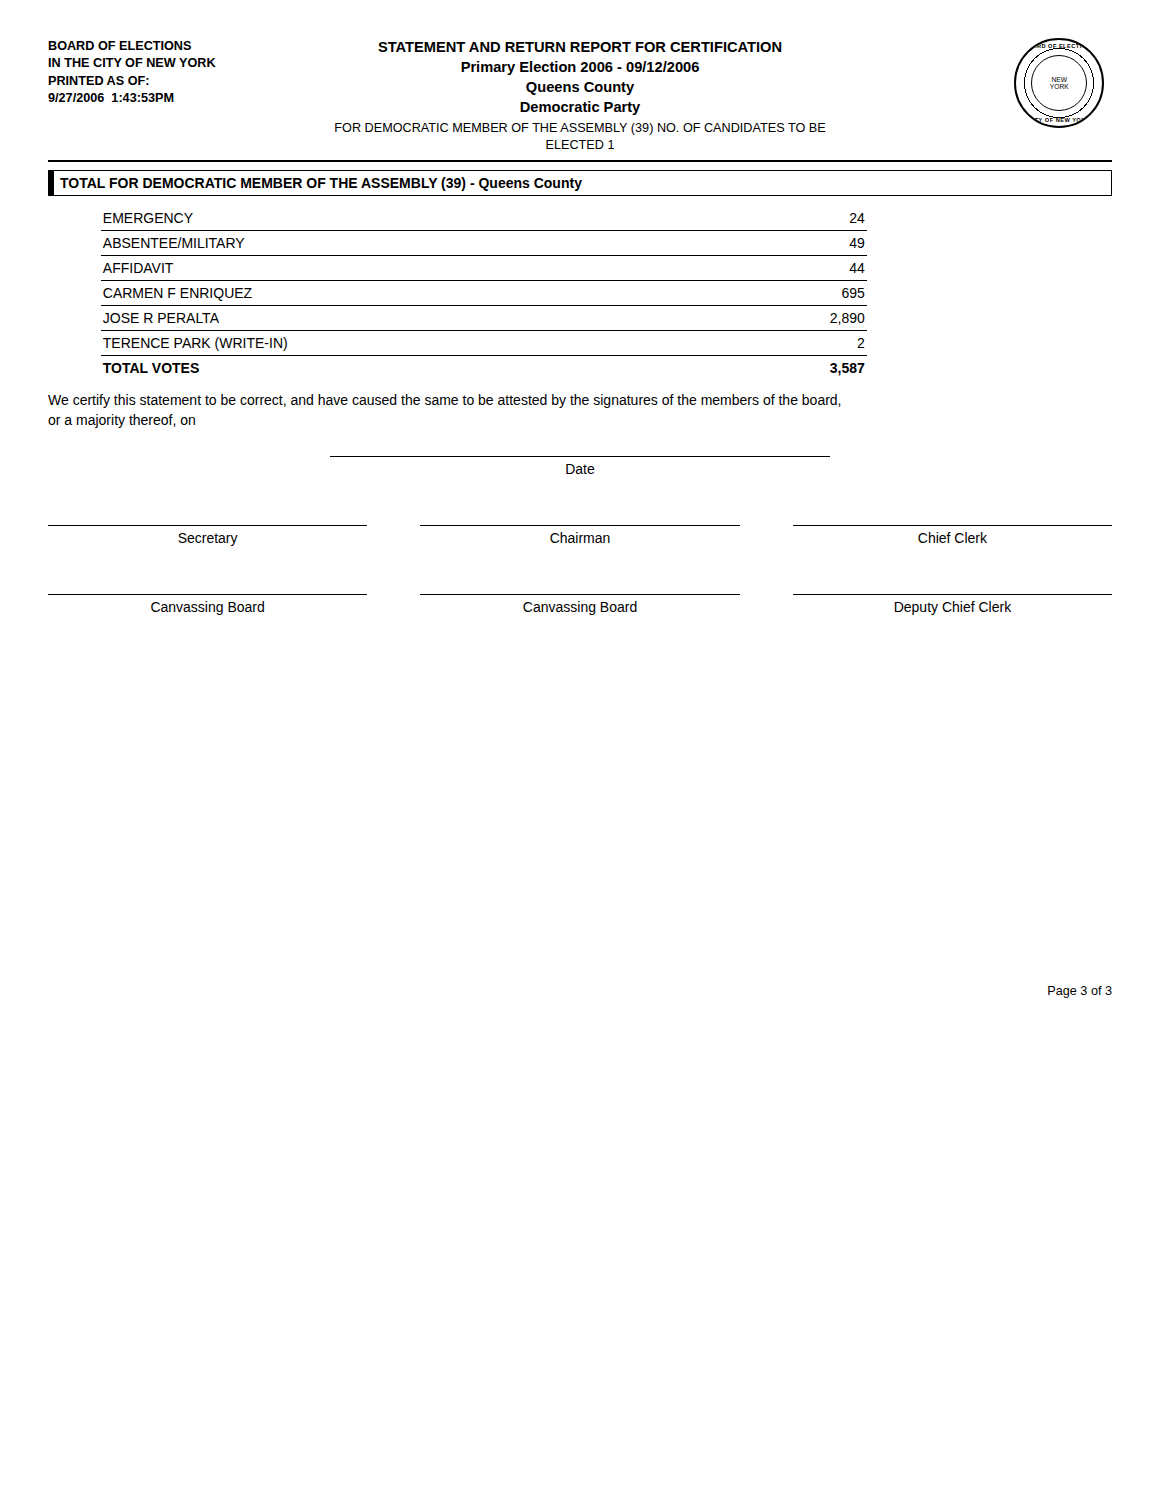BOARD OF ELECTIONS
NEW
YORK
CITY OF NEW YORK
BOARD OF ELECTIONS
IN THE CITY OF NEW YORK
PRINTED AS OF:
9/27/2006 1:43:53PM
STATEMENT AND RETURN REPORT FOR CERTIFICATION
Primary Election 2006 - 09/12/2006
Queens County
Democratic Party
FOR DEMOCRATIC MEMBER OF THE ASSEMBLY (39) NO. OF CANDIDATES TO BE ELECTED 1
TOTAL FOR DEMOCRATIC MEMBER OF THE ASSEMBLY (39) - Queens County
| EMERGENCY | 24 |
| ABSENTEE/MILITARY | 49 |
| AFFIDAVIT | 44 |
| CARMEN F ENRIQUEZ | 695 |
| JOSE R PERALTA | 2,890 |
| TERENCE PARK (WRITE-IN) | 2 |
| TOTAL VOTES | 3,587 |
We certify this statement to be correct, and have caused the same to be attested by the signatures of the members of the board,
or a majority thereof, on
Date
Secretary
Chairman
Chief Clerk
Canvassing Board
Canvassing Board
Deputy Chief Clerk
Page 3 of 3